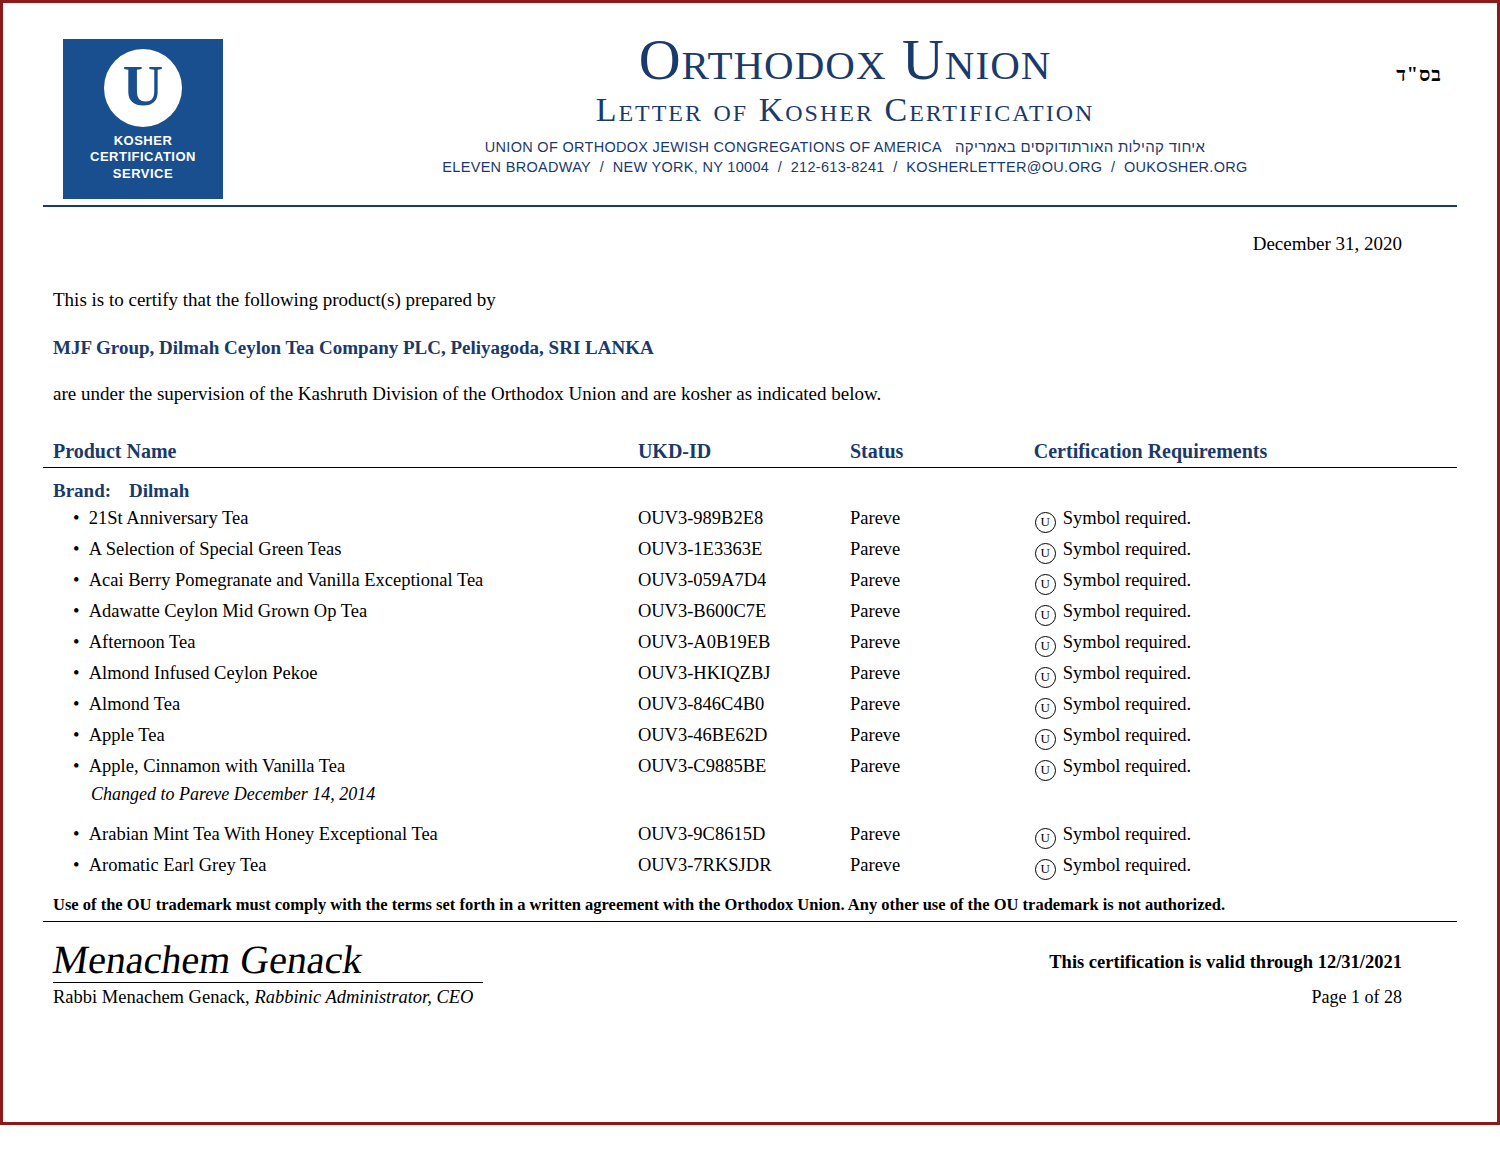בס"ד
U
KOSHER
CERTIFICATION
SERVICE
Orthodox Union
Letter of Kosher Certification
UNION OF ORTHODOX JEWISH CONGREGATIONS OF AMERICA איחוד קהילות האורתודוקסים באמריקה
ELEVEN BROADWAY / NEW YORK, NY 10004 / 212-613-8241 / KOSHERLETTER@OU.ORG / OUKOSHER.ORG
December 31, 2020
This is to certify that the following product(s) prepared by
MJF Group, Dilmah Ceylon Tea Company PLC, Peliyagoda, SRI LANKA
are under the supervision of the Kashruth Division of the Orthodox Union and are kosher as indicated below.
| Product Name | UKD-ID | Status | Certification Requirements |
| --- | --- | --- | --- |
| Brand: Dilmah |
| 21St Anniversary Tea | OUV3-989B2E8 | Pareve | U Symbol required. |
| A Selection of Special Green Teas | OUV3-1E3363E | Pareve | U Symbol required. |
| Acai Berry Pomegranate and Vanilla Exceptional Tea | OUV3-059A7D4 | Pareve | U Symbol required. |
| Adawatte Ceylon Mid Grown Op Tea | OUV3-B600C7E | Pareve | U Symbol required. |
| Afternoon Tea | OUV3-A0B19EB | Pareve | U Symbol required. |
| Almond Infused Ceylon Pekoe | OUV3-HKIQZBJ | Pareve | U Symbol required. |
| Almond Tea | OUV3-846C4B0 | Pareve | U Symbol required. |
| Apple Tea | OUV3-46BE62D | Pareve | U Symbol required. |
| Apple, Cinnamon with Vanilla Tea | OUV3-C9885BE | Pareve | U Symbol required. |
| Changed to Pareve December 14, 2014 |
| Arabian Mint Tea With Honey Exceptional Tea | OUV3-9C8615D | Pareve | U Symbol required. |
| Aromatic Earl Grey Tea | OUV3-7RKSJDR | Pareve | U Symbol required. |
Use of the OU trademark must comply with the terms set forth in a written agreement with the Orthodox Union. Any other use of the OU trademark is not authorized.
Menachem Genack
Rabbi Menachem Genack, Rabbinic Administrator, CEO
This certification is valid through 12/31/2021
Page 1 of 28